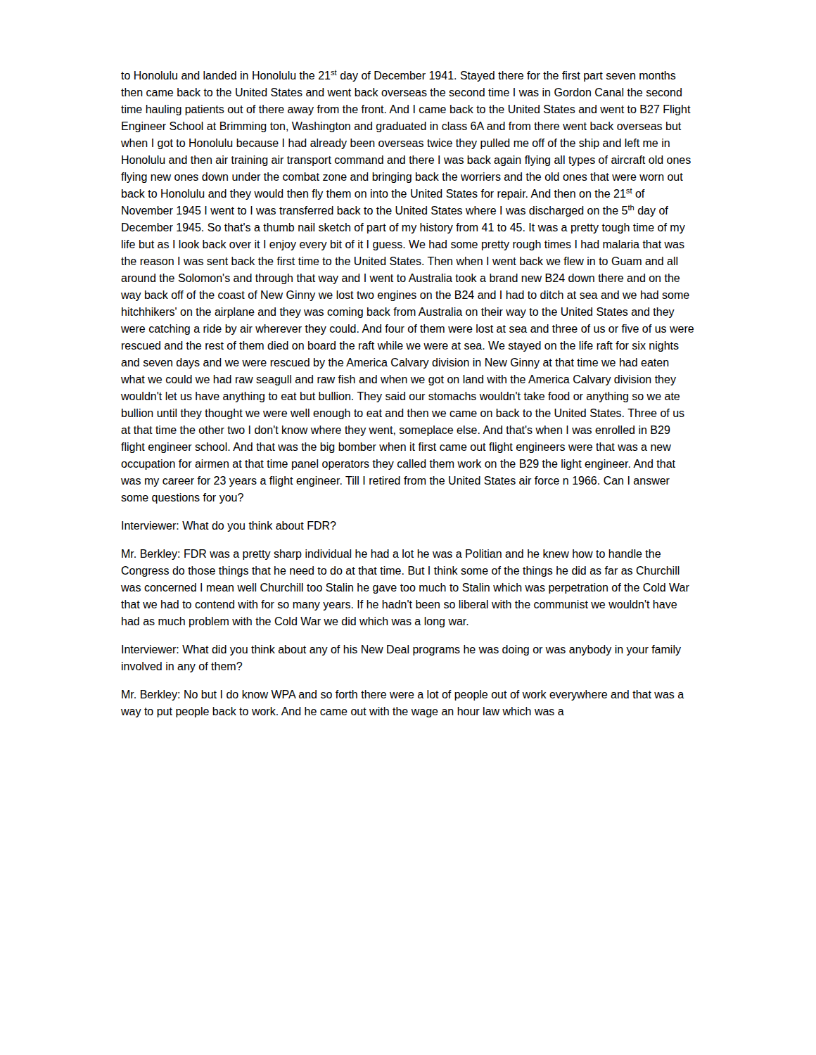to Honolulu and landed in Honolulu the 21st day of December 1941. Stayed there for the first part seven months then came back to the United States and went back overseas the second time I was in Gordon Canal the second time hauling patients out of there away from the front. And I came back to the United States and went to B27 Flight Engineer School at Brimming ton, Washington and graduated in class 6A and from there went back overseas but when I got to Honolulu because I had already been overseas twice they pulled me off of the ship and left me in Honolulu and then air training air transport command and there I was back again flying all types of aircraft old ones flying new ones down under the combat zone and bringing back the worriers and the old ones that were worn out back to Honolulu and they would then fly them on into the United States for repair. And then on the 21st of November 1945 I went to I was transferred back to the United States where I was discharged on the 5th day of December 1945. So that's a thumb nail sketch of part of my history from 41 to 45. It was a pretty tough time of my life but as I look back over it I enjoy every bit of it I guess. We had some pretty rough times I had malaria that was the reason I was sent back the first time to the United States. Then when I went back we flew in to Guam and all around the Solomon's and through that way and I went to Australia took a brand new B24 down there and on the way back off of the coast of New Ginny we lost two engines on the B24 and I had to ditch at sea and we had some hitchhikers' on the airplane and they was coming back from Australia on their way to the United States and they were catching a ride by air wherever they could. And four of them were lost at sea and three of us or five of us were rescued and the rest of them died on board the raft while we were at sea. We stayed on the life raft for six nights and seven days and we were rescued by the America Calvary division in New Ginny at that time we had eaten what we could we had raw seagull and raw fish and when we got on land with the America Calvary division they wouldn't let us have anything to eat but bullion. They said our stomachs wouldn't take food or anything so we ate bullion until they thought we were well enough to eat and then we came on back to the United States. Three of us at that time the other two I don't know where they went, someplace else. And that's when I was enrolled in B29 flight engineer school. And that was the big bomber when it first came out flight engineers were that was a new occupation for airmen at that time panel operators they called them work on the B29 the light engineer. And that was my career for 23 years a flight engineer. Till I retired from the United States air force n 1966. Can I answer some questions for you?
Interviewer: What do you think about FDR?
Mr. Berkley: FDR was a pretty sharp individual he had a lot he was a Politian and he knew how to handle the Congress do those things that he need to do at that time. But I think some of the things he did as far as Churchill was concerned I mean well Churchill too Stalin he gave too much to Stalin which was perpetration of the Cold War that we had to contend with for so many years. If he hadn't been so liberal with the communist we wouldn't have had as much problem with the Cold War we did which was a long war.
Interviewer: What did you think about any of his New Deal programs he was doing or was anybody in your family involved in any of them?
Mr. Berkley: No but I do know WPA and so forth there were a lot of people out of work everywhere and that was a way to put people back to work. And he came out with the wage an hour law which was a